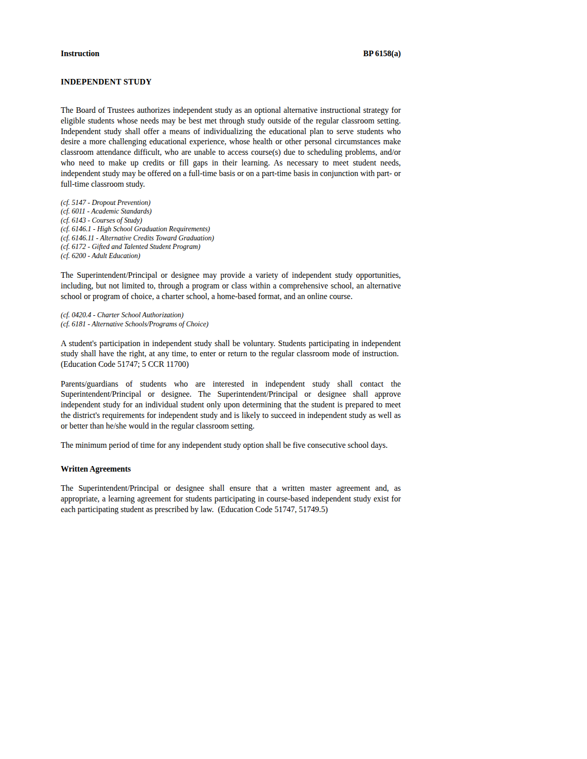Instruction BP 6158(a)
INDEPENDENT STUDY
The Board of Trustees authorizes independent study as an optional alternative instructional strategy for eligible students whose needs may be best met through study outside of the regular classroom setting. Independent study shall offer a means of individualizing the educational plan to serve students who desire a more challenging educational experience, whose health or other personal circumstances make classroom attendance difficult, who are unable to access course(s) due to scheduling problems, and/or who need to make up credits or fill gaps in their learning. As necessary to meet student needs, independent study may be offered on a full-time basis or on a part-time basis in conjunction with part- or full-time classroom study.
(cf. 5147 - Dropout Prevention)
(cf. 6011 - Academic Standards)
(cf. 6143 - Courses of Study)
(cf. 6146.1 - High School Graduation Requirements)
(cf. 6146.11 - Alternative Credits Toward Graduation)
(cf. 6172 - Gifted and Talented Student Program)
(cf. 6200 - Adult Education)
The Superintendent/Principal or designee may provide a variety of independent study opportunities, including, but not limited to, through a program or class within a comprehensive school, an alternative school or program of choice, a charter school, a home-based format, and an online course.
(cf. 0420.4 - Charter School Authorization)
(cf. 6181 - Alternative Schools/Programs of Choice)
A student's participation in independent study shall be voluntary. Students participating in independent study shall have the right, at any time, to enter or return to the regular classroom mode of instruction. (Education Code 51747; 5 CCR 11700)
Parents/guardians of students who are interested in independent study shall contact the Superintendent/Principal or designee. The Superintendent/Principal or designee shall approve independent study for an individual student only upon determining that the student is prepared to meet the district's requirements for independent study and is likely to succeed in independent study as well as or better than he/she would in the regular classroom setting.
The minimum period of time for any independent study option shall be five consecutive school days.
Written Agreements
The Superintendent/Principal or designee shall ensure that a written master agreement and, as appropriate, a learning agreement for students participating in course-based independent study exist for each participating student as prescribed by law. (Education Code 51747, 51749.5)